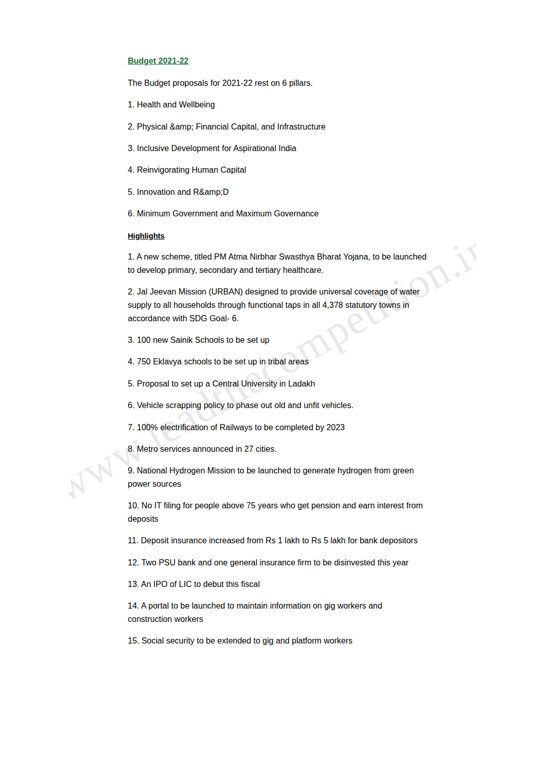www.leadthecompetition.in
Budget 2021-22
The Budget proposals for 2021-22 rest on 6 pillars.
1. Health and Wellbeing
2. Physical &amp; Financial Capital, and Infrastructure
3. Inclusive Development for Aspirational India
4. Reinvigorating Human Capital
5. Innovation and R&amp;D
6. Minimum Government and Maximum Governance
Highlights
1. A new scheme, titled PM Atma Nirbhar Swasthya Bharat Yojana, to be launched to develop primary, secondary and tertiary healthcare.
2. Jal Jeevan Mission (URBAN) designed to provide universal coverage of water supply to all households through functional taps in all 4,378 statutory towns in accordance with SDG Goal- 6.
3. 100 new Sainik Schools to be set up
4. 750 Eklavya schools to be set up in tribal areas
5. Proposal to set up a Central University in Ladakh
6. Vehicle scrapping policy to phase out old and unfit vehicles.
7. 100% electrification of Railways to be completed by 2023
8. Metro services announced in 27 cities.
9. National Hydrogen Mission to be launched to generate hydrogen from green power sources
10. No IT filing for people above 75 years who get pension and earn interest from deposits
11. Deposit insurance increased from Rs 1 lakh to Rs 5 lakh for bank depositors
12. Two PSU bank and one general insurance firm to be disinvested this year
13. An IPO of LIC to debut this fiscal
14. A portal to be launched to maintain information on gig workers and construction workers
15. Social security to be extended to gig and platform workers